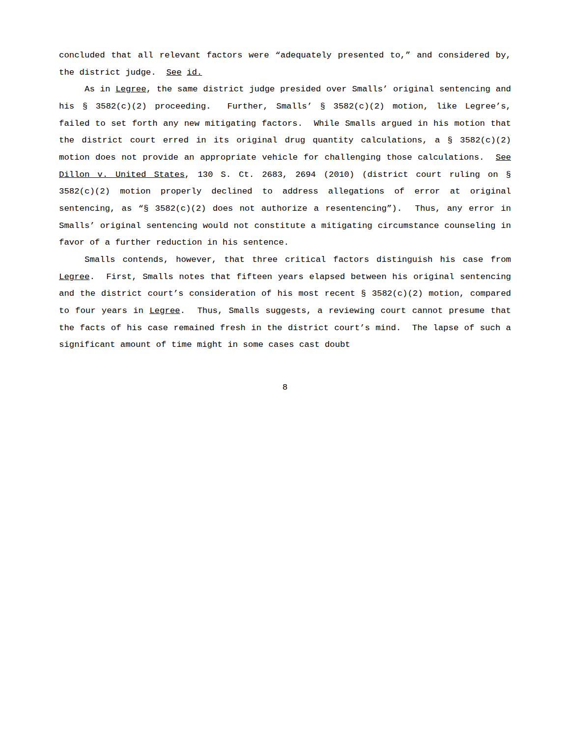concluded that all relevant factors were “adequately presented to,” and considered by, the district judge. See id.
As in Legree, the same district judge presided over Smalls’ original sentencing and his § 3582(c)(2) proceeding. Further, Smalls’ § 3582(c)(2) motion, like Legree’s, failed to set forth any new mitigating factors. While Smalls argued in his motion that the district court erred in its original drug quantity calculations, a § 3582(c)(2) motion does not provide an appropriate vehicle for challenging those calculations. See Dillon v. United States, 130 S. Ct. 2683, 2694 (2010) (district court ruling on § 3582(c)(2) motion properly declined to address allegations of error at original sentencing, as “§ 3582(c)(2) does not authorize a resentencing”). Thus, any error in Smalls’ original sentencing would not constitute a mitigating circumstance counseling in favor of a further reduction in his sentence.
Smalls contends, however, that three critical factors distinguish his case from Legree. First, Smalls notes that fifteen years elapsed between his original sentencing and the district court’s consideration of his most recent § 3582(c)(2) motion, compared to four years in Legree. Thus, Smalls suggests, a reviewing court cannot presume that the facts of his case remained fresh in the district court’s mind. The lapse of such a significant amount of time might in some cases cast doubt
8